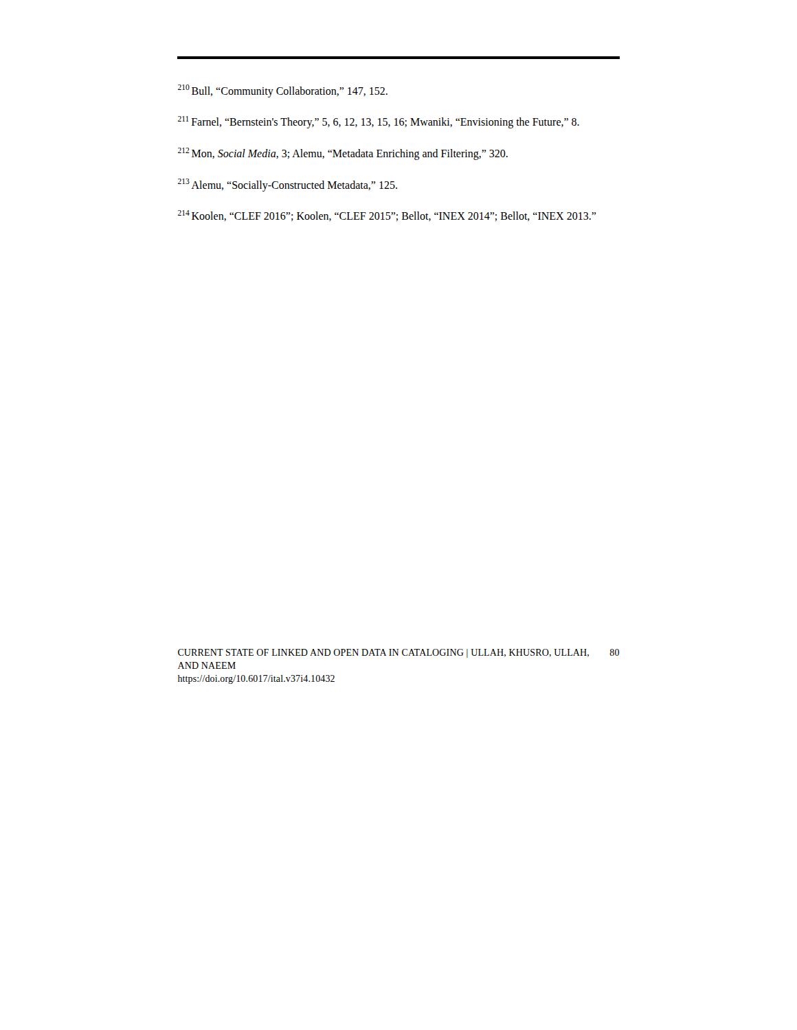210Bull, “Community Collaboration,” 147, 152.
211Farnel, “Bernstein's Theory,” 5, 6, 12, 13, 15, 16; Mwaniki, “Envisioning the Future,” 8.
212Mon, Social Media, 3; Alemu, “Metadata Enriching and Filtering,” 320.
213Alemu, “Socially-Constructed Metadata,” 125.
214Koolen, “CLEF 2016”; Koolen, “CLEF 2015”; Bellot, “INEX 2014”; Bellot, “INEX 2013.”
Current state of linked and open data in cataloging | Ullah, Khusro, Ullah, and Naeem 80
https://doi.org/10.6017/ital.v37i4.10432